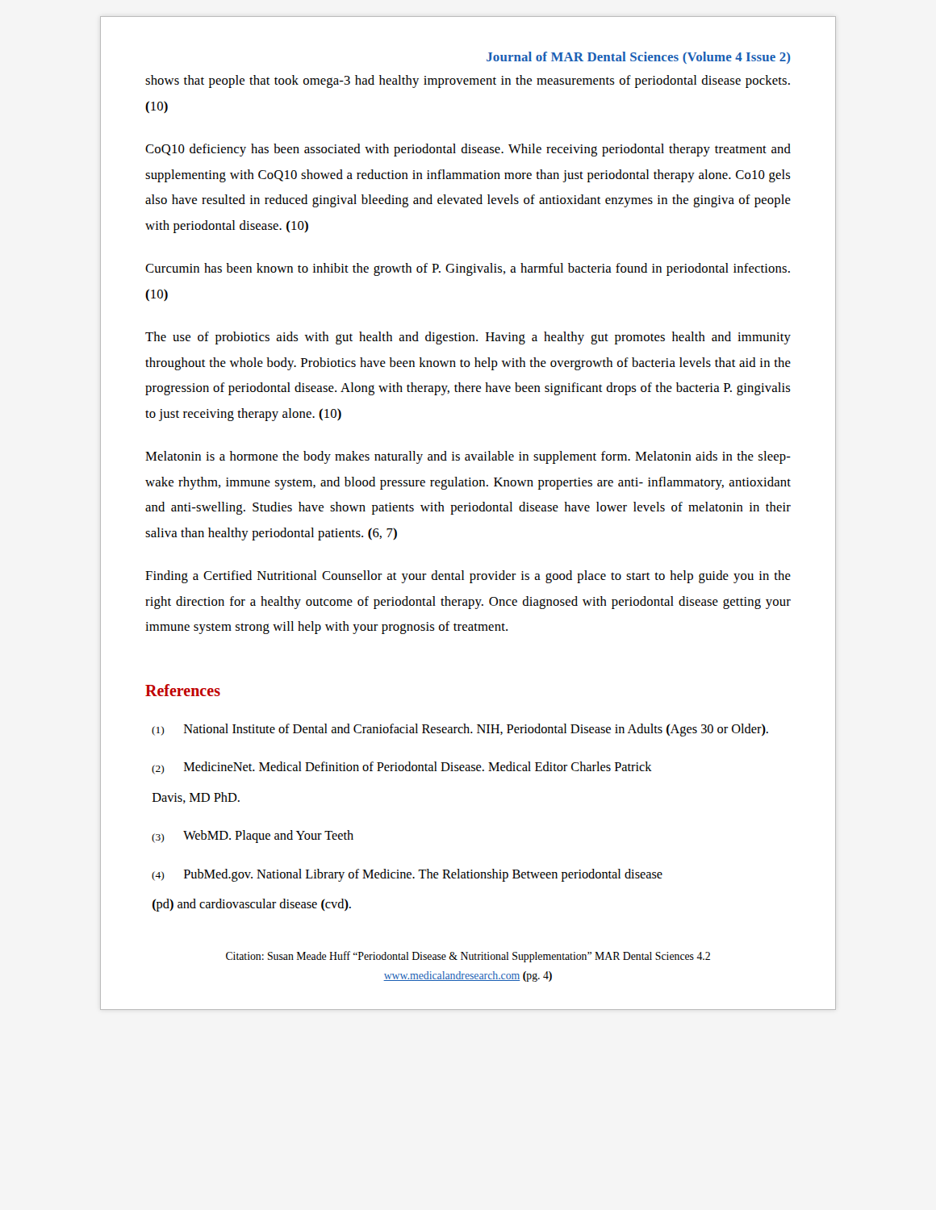Journal of MAR Dental Sciences (Volume 4 Issue 2)
shows that people that took omega-3 had healthy improvement in the measurements of periodontal disease pockets. (10)
CoQ10 deficiency has been associated with periodontal disease. While receiving periodontal therapy treatment and supplementing with CoQ10 showed a reduction in inflammation more than just periodontal therapy alone. Co10 gels also have resulted in reduced gingival bleeding and elevated levels of antioxidant enzymes in the gingiva of people with periodontal disease. (10)
Curcumin has been known to inhibit the growth of P. Gingivalis, a harmful bacteria found in periodontal infections. (10)
The use of probiotics aids with gut health and digestion. Having a healthy gut promotes health and immunity throughout the whole body. Probiotics have been known to help with the overgrowth of bacteria levels that aid in the progression of periodontal disease. Along with therapy, there have been significant drops of the bacteria P. gingivalis to just receiving therapy alone. (10)
Melatonin is a hormone the body makes naturally and is available in supplement form. Melatonin aids in the sleep-wake rhythm, immune system, and blood pressure regulation. Known properties are anti- inflammatory, antioxidant and anti-swelling. Studies have shown patients with periodontal disease have lower levels of melatonin in their saliva than healthy periodontal patients. (6, 7)
Finding a Certified Nutritional Counsellor at your dental provider is a good place to start to help guide you in the right direction for a healthy outcome of periodontal therapy. Once diagnosed with periodontal disease getting your immune system strong will help with your prognosis of treatment.
References
National Institute of Dental and Craniofacial Research. NIH, Periodontal Disease in Adults (Ages 30 or Older).
MedicineNet. Medical Definition of Periodontal Disease. Medical Editor Charles Patrick
Davis, MD PhD.
WebMD. Plaque and Your Teeth
PubMed.gov. National Library of Medicine. The Relationship Between periodontal disease
(pd) and cardiovascular disease (cvd).
Citation: Susan Meade Huff “Periodontal Disease & Nutritional Supplementation” MAR Dental Sciences 4.2
www.medicalandresearch.com (pg. 4)